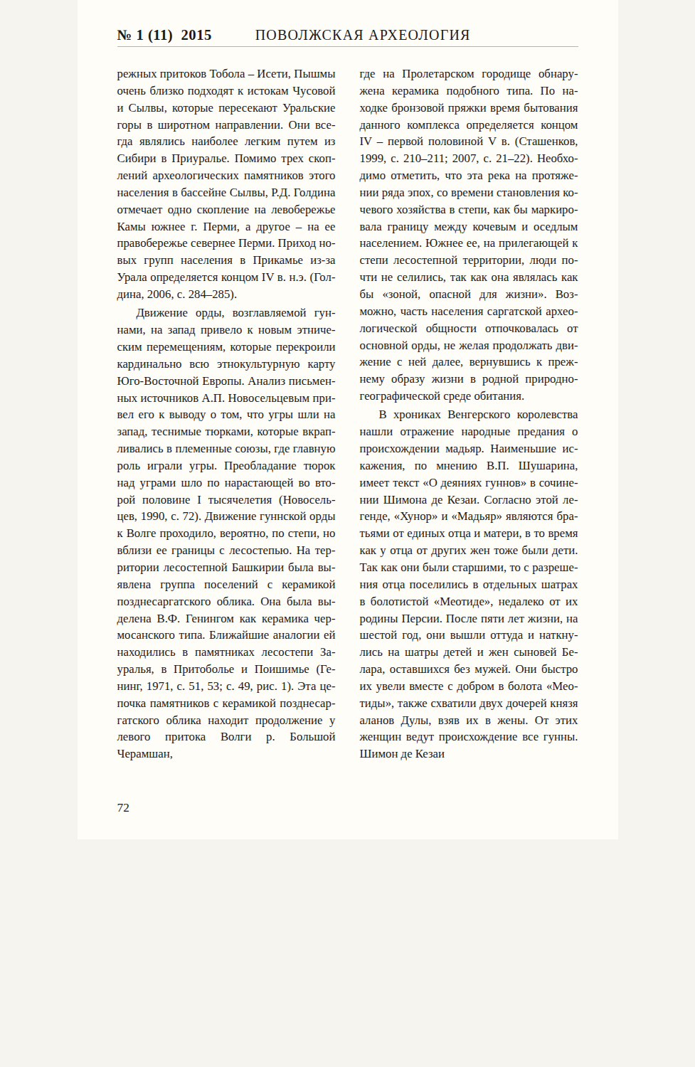№ 1 (11) 2015
Поволжская археология
режных притоков Тобола – Исети, Пышмы очень близко подходят к истокам Чусовой и Сылвы, которые пересекают Уральские горы в широтном направлении. Они всегда являлись наиболее легким путем из Сибири в Приуралье. Помимо трех скоплений археологических памятников этого населения в бассейне Сылвы, Р.Д. Голдина отмечает одно скопление на левобережье Камы южнее г. Перми, а другое – на ее правобережье севернее Перми. Приход новых групп населения в Прикамье из-за Урала определяется концом IV в. н.э. (Голдина, 2006, с. 284–285).
Движение орды, возглавляемой гуннами, на запад привело к новым этническим перемещениям, которые перекроили кардинально всю этнокультурную карту Юго-Восточной Европы. Анализ письменных источников А.П. Новосельцевым привел его к выводу о том, что угры шли на запад, теснимые тюрками, которые вкрапливались в племенные союзы, где главную роль играли угры. Преобладание тюрок над уграми шло по нарастающей во второй половине I тысячелетия (Новосельцев, 1990, с. 72). Движение гуннской орды к Волге проходило, вероятно, по степи, но вблизи ее границы с лесостепью. На территории лесостепной Башкирии была выявлена группа поселений с керамикой позднесаргатского облика. Она была выделена В.Ф. Генингом как керамика чермосанского типа. Ближайшие аналогии ей находились в памятниках лесостепи Зауралья, в Притоболье и Поишимье (Генинг, 1971, с. 51, 53; с. 49, рис. 1). Эта цепочка памятников с керамикой позднесаргатского облика находит продолжение у левого притока Волги р. Большой Черамшан,
где на Пролетарском городище обнаружена керамика подобного типа. По находке бронзовой пряжки время бытования данного комплекса определяется концом IV – первой половиной V в. (Сташенков, 1999, с. 210–211; 2007, с. 21–22). Необходимо отметить, что эта река на протяжении ряда эпох, со времени становления кочевого хозяйства в степи, как бы маркировала границу между кочевым и оседлым населением. Южнее ее, на прилегающей к степи лесостепной территории, люди почти не селились, так как она являлась как бы «зоной, опасной для жизни». Возможно, часть населения саргатской археологической общности отпочковалась от основной орды, не желая продолжать движение с ней далее, вернувшись к прежнему образу жизни в родной природно-географической среде обитания.
В хрониках Венгерского королевства нашли отражение народные предания о происхождении мадьяр. Наименьшие искажения, по мнению В.П. Шушарина, имеет текст «О деяниях гуннов» в сочинении Шимона де Кезаи. Согласно этой легенде, «Хунор» и «Мадьяр» являются братьями от единых отца и матери, в то время как у отца от других жен тоже были дети. Так как они были старшими, то с разрешения отца поселились в отдельных шатрах в болотистой «Меотиде», недалеко от их родины Персии. После пяти лет жизни, на шестой год, они вышли оттуда и наткнулись на шатры детей и жен сыновей Белара, оставшихся без мужей. Они быстро их увели вместе с добром в болота «Меотиды», также схватили двух дочерей князя аланов Дулы, взяв их в жены. От этих женщин ведут происхождение все гунны. Шимон де Кезаи
72